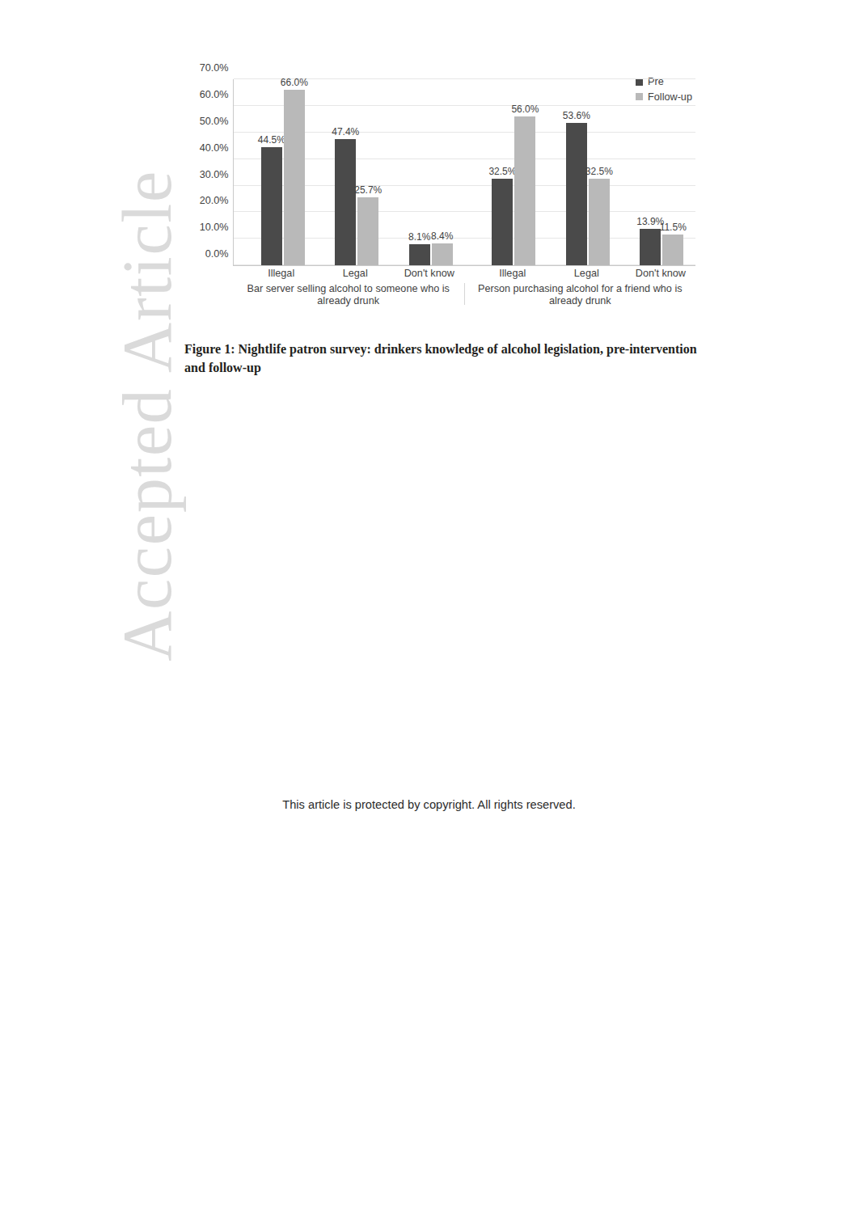Accepted Article
Pre
Follow-up
0.0%
10.0%
20.0%
30.0%
40.0%
50.0%
60.0%
70.0%
44.5%
66.0%
47.4%
25.7%
8.1%
8.4%
32.5%
56.0%
53.6%
32.5%
13.9%
11.5%
Illegal
Legal
Don't know
Illegal
Legal
Don't know
Bar server selling alcohol to someone who is already drunk
Person purchasing alcohol for a friend who is already drunk
Figure 1: Nightlife patron survey: drinkers knowledge of alcohol legislation, pre-intervention and follow-up
This article is protected by copyright. All rights reserved.